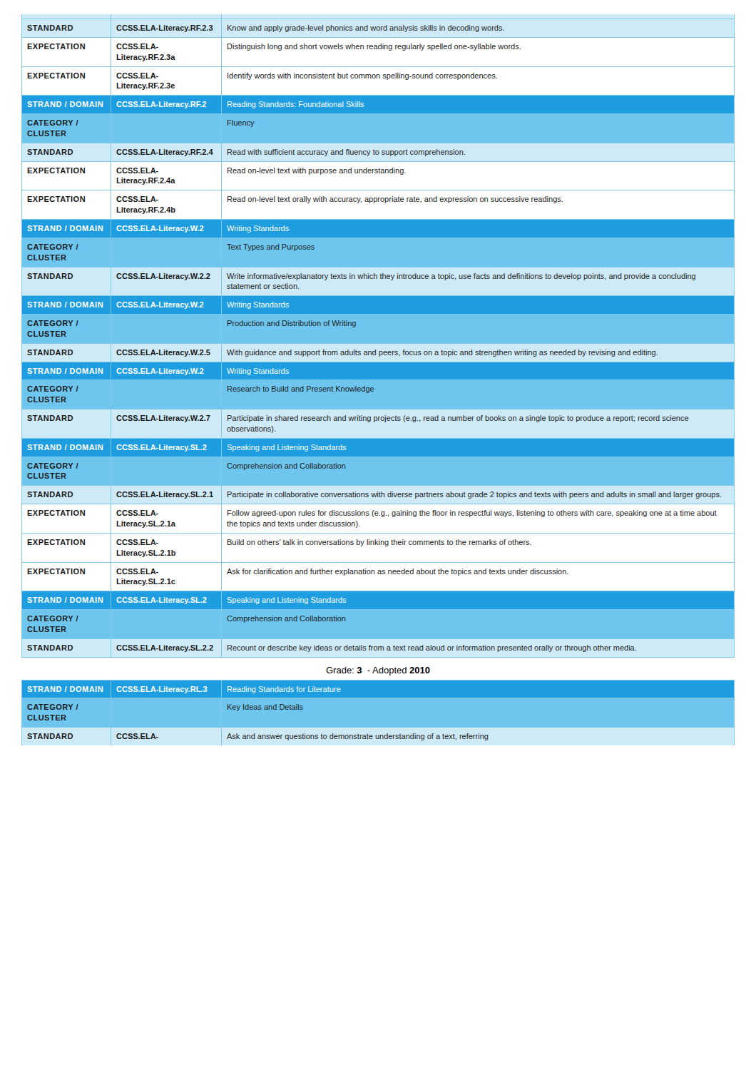| STANDARD | CCSS.ELA-Literacy.RF.2.3 | Know and apply grade-level phonics and word analysis skills in decoding words. |
| EXPECTATION | CCSS.ELA-Literacy.RF.2.3a | Distinguish long and short vowels when reading regularly spelled one-syllable words. |
| EXPECTATION | CCSS.ELA-Literacy.RF.2.3e | Identify words with inconsistent but common spelling-sound correspondences. |
| STRAND / DOMAIN | CCSS.ELA-Literacy.RF.2 | Reading Standards: Foundational Skills |
| CATEGORY / CLUSTER | | Fluency |
| STANDARD | CCSS.ELA-Literacy.RF.2.4 | Read with sufficient accuracy and fluency to support comprehension. |
| EXPECTATION | CCSS.ELA-Literacy.RF.2.4a | Read on-level text with purpose and understanding. |
| EXPECTATION | CCSS.ELA-Literacy.RF.2.4b | Read on-level text orally with accuracy, appropriate rate, and expression on successive readings. |
| STRAND / DOMAIN | CCSS.ELA-Literacy.W.2 | Writing Standards |
| CATEGORY / CLUSTER | | Text Types and Purposes |
| STANDARD | CCSS.ELA-Literacy.W.2.2 | Write informative/explanatory texts in which they introduce a topic, use facts and definitions to develop points, and provide a concluding statement or section. |
| STRAND / DOMAIN | CCSS.ELA-Literacy.W.2 | Writing Standards |
| CATEGORY / CLUSTER | | Production and Distribution of Writing |
| STANDARD | CCSS.ELA-Literacy.W.2.5 | With guidance and support from adults and peers, focus on a topic and strengthen writing as needed by revising and editing. |
| STRAND / DOMAIN | CCSS.ELA-Literacy.W.2 | Writing Standards |
| CATEGORY / CLUSTER | | Research to Build and Present Knowledge |
| STANDARD | CCSS.ELA-Literacy.W.2.7 | Participate in shared research and writing projects (e.g., read a number of books on a single topic to produce a report; record science observations). |
| STRAND / DOMAIN | CCSS.ELA-Literacy.SL.2 | Speaking and Listening Standards |
| CATEGORY / CLUSTER | | Comprehension and Collaboration |
| STANDARD | CCSS.ELA-Literacy.SL.2.1 | Participate in collaborative conversations with diverse partners about grade 2 topics and texts with peers and adults in small and larger groups. |
| EXPECTATION | CCSS.ELA-Literacy.SL.2.1a | Follow agreed-upon rules for discussions (e.g., gaining the floor in respectful ways, listening to others with care, speaking one at a time about the topics and texts under discussion). |
| EXPECTATION | CCSS.ELA-Literacy.SL.2.1b | Build on others' talk in conversations by linking their comments to the remarks of others. |
| EXPECTATION | CCSS.ELA-Literacy.SL.2.1c | Ask for clarification and further explanation as needed about the topics and texts under discussion. |
| STRAND / DOMAIN | CCSS.ELA-Literacy.SL.2 | Speaking and Listening Standards |
| CATEGORY / CLUSTER | | Comprehension and Collaboration |
| STANDARD | CCSS.ELA-Literacy.SL.2.2 | Recount or describe key ideas or details from a text read aloud or information presented orally or through other media. |
Grade: 3 - Adopted 2010
| STRAND / DOMAIN | CCSS.ELA-Literacy.RL.3 | Reading Standards for Literature |
| CATEGORY / CLUSTER | | Key Ideas and Details |
| STANDARD | CCSS.ELA- | Ask and answer questions to demonstrate understanding of a text, referring |